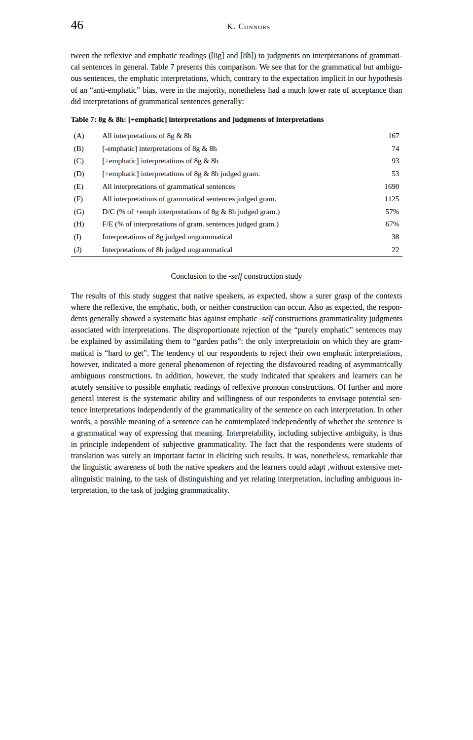46 K. Connors
tween the reflexive and emphatic readings ([8g] and [8h]) to judgments on interpretations of grammatical sentences in general. Table 7 presents this comparison. We see that for the grammatical but ambiguous sentences, the emphatic interpretations, which, contrary to the expectation implicit in our hypothesis of an “anti-emphatic” bias, were in the majority, nonetheless had a much lower rate of acceptance than did interpretations of grammatical sentences generally:
Table 7: 8g & 8h: [+emphatic] interpretations and judgments of interpretations
| (A) | All interpretations of 8g & 8h | 167 |
| (B) | [-emphatic] interpretations of 8g & 8h | 74 |
| (C) | [+emphatic] interpretations of 8g & 8h | 93 |
| (D) | [+emphatic] interpretations of 8g & 8h judged gram. | 53 |
| (E) | All interpretations of grammatical sentences | 1690 |
| (F) | All interpretations of grammatical sentences judged gram. | 1125 |
| (G) | D/C (% of +emph interpretations of 8g & 8h judged gram.) | 57% |
| (H) | F/E (% of interpretations of gram. sentences judged gram.) | 67% |
| (I) | Interpretations of 8g judged ungrammatical | 38 |
| (J) | Interpretations of 8h judged ungrammatical | 22 |
Conclusion to the -self construction study
The results of this study suggest that native speakers, as expected, show a surer grasp of the contexts where the reflexive, the emphatic, both, or neither construction can occur. Also as expected, the respondents generally showed a systematic bias against emphatic -self constructions grammaticality judgments associated with interpretations. The disproportionate rejection of the “purely emphatic” sentences may be explained by assimilating them to “garden paths”: the only interpretatioin on which they are grammatical is “hard to get”. The tendency of our respondents to reject their own emphatic interpretations, however, indicated a more general phenomenon of rejecting the disfavoured reading of asymmatrically ambiguous constructions. In addition, however, the study indicated that speakers and learners can be acutely sensitive to possible emphatic readings of reflexive pronoun constructions. Of further and more general interest is the systematic ability and willingness of our respondents to envisage potential sentence interpretations independently of the grammaticality of the sentence on each interpretation. In other words, a possible meaning of a sentence can be comtemplated independently of whether the sentence is a grammatical way of expressing that meaning. Interpretability, including subjective ambiguity, is thus in principle independent of subjective grammaticality. The fact that the respondents were students of translation was surely an important factor in eliciting such results. It was, nonetheless, remarkable that the linguistic awareness of both the native speakers and the learners could adapt ,without extensive metalinguistic training, to the task of distinguishing and yet relating interpretation, including ambiguous interpretation, to the task of judging grammaticality.